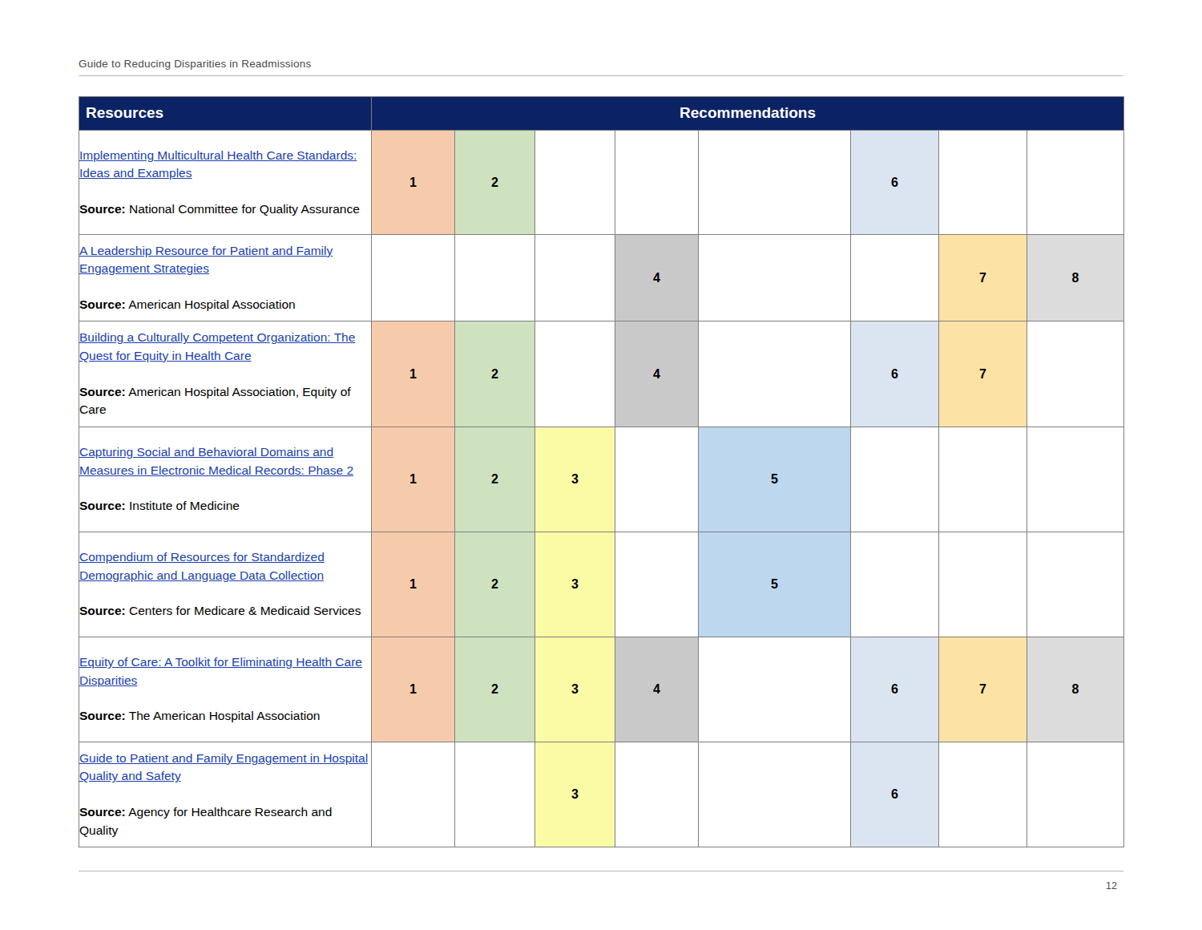Guide to Reducing Disparities in Readmissions
| Resources | Recommendations |
| --- | --- |
| Implementing Multicultural Health Care Standards: Ideas and Examples Source: National Committee for Quality Assurance | 1 | 2 | | | | 6 | | |
| A Leadership Resource for Patient and Family Engagement Strategies Source: American Hospital Association | | | | 4 | | | 7 | 8 |
| Building a Culturally Competent Organization: The Quest for Equity in Health Care Source: American Hospital Association, Equity of Care | 1 | 2 | | 4 | | 6 | 7 | |
| Capturing Social and Behavioral Domains and Measures in Electronic Medical Records: Phase 2 Source: Institute of Medicine | 1 | 2 | 3 | | 5 | | | |
| Compendium of Resources for Standardized Demographic and Language Data Collection Source: Centers for Medicare & Medicaid Services | 1 | 2 | 3 | | 5 | | | |
| Equity of Care: A Toolkit for Eliminating Health Care Disparities Source: The American Hospital Association | 1 | 2 | 3 | 4 | | 6 | 7 | 8 |
| Guide to Patient and Family Engagement in Hospital Quality and Safety Source: Agency for Healthcare Research and Quality | | | 3 | | | 6 | | |
12